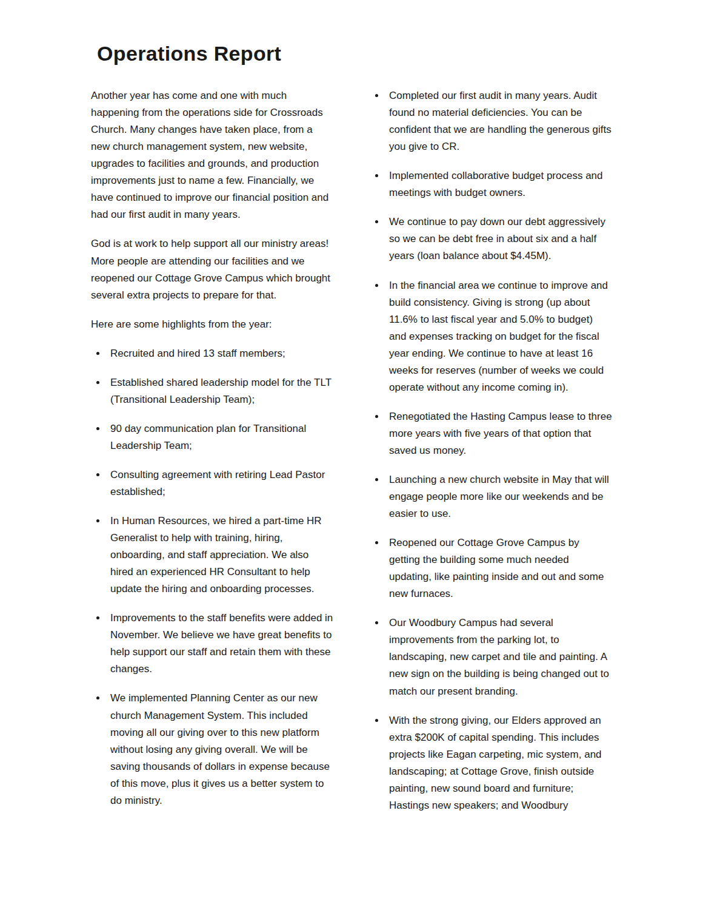Operations Report
Another year has come and one with much happening from the operations side for Crossroads Church. Many changes have taken place, from a new church management system, new website, upgrades to facilities and grounds, and production improvements just to name a few. Financially, we have continued to improve our financial position and had our first audit in many years.
God is at work to help support all our ministry areas! More people are attending our facilities and we reopened our Cottage Grove Campus which brought several extra projects to prepare for that.
Here are some highlights from the year:
Recruited and hired 13 staff members;
Established shared leadership model for the TLT (Transitional Leadership Team);
90 day communication plan for Transitional Leadership Team;
Consulting agreement with retiring Lead Pastor established;
In Human Resources, we hired a part-time HR Generalist to help with training, hiring, onboarding, and staff appreciation. We also hired an experienced HR Consultant to help update the hiring and onboarding processes.
Improvements to the staff benefits were added in November. We believe we have great benefits to help support our staff and retain them with these changes.
We implemented Planning Center as our new church Management System. This included moving all our giving over to this new platform without losing any giving overall. We will be saving thousands of dollars in expense because of this move, plus it gives us a better system to do ministry.
Completed our first audit in many years. Audit found no material deficiencies. You can be confident that we are handling the generous gifts you give to CR.
Implemented collaborative budget process and meetings with budget owners.
We continue to pay down our debt aggressively so we can be debt free in about six and a half years (loan balance about $4.45M).
In the financial area we continue to improve and build consistency. Giving is strong (up about 11.6% to last fiscal year and 5.0% to budget) and expenses tracking on budget for the fiscal year ending. We continue to have at least 16 weeks for reserves (number of weeks we could operate without any income coming in).
Renegotiated the Hasting Campus lease to three more years with five years of that option that saved us money.
Launching a new church website in May that will engage people more like our weekends and be easier to use.
Reopened our Cottage Grove Campus by getting the building some much needed updating, like painting inside and out and some new furnaces.
Our Woodbury Campus had several improvements from the parking lot, to landscaping, new carpet and tile and painting. A new sign on the building is being changed out to match our present branding.
With the strong giving, our Elders approved an extra $200K of capital spending. This includes projects like Eagan carpeting, mic system, and landscaping; at Cottage Grove, finish outside painting, new sound board and furniture; Hastings new speakers; and Woodbury